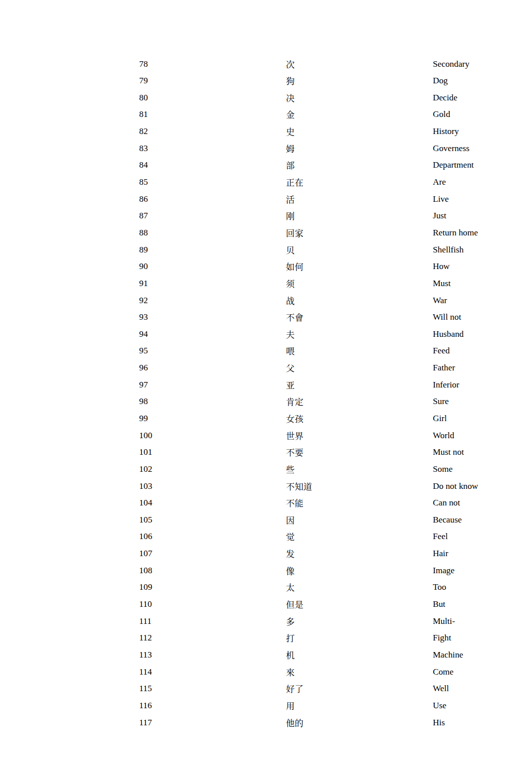| 78 | 次 | Secondary |
| 79 | 狗 | Dog |
| 80 | 决 | Decide |
| 81 | 金 | Gold |
| 82 | 史 | History |
| 83 | 姆 | Governess |
| 84 | 部 | Department |
| 85 | 正在 | Are |
| 86 | 活 | Live |
| 87 | 刚 | Just |
| 88 | 回家 | Return home |
| 89 | 贝 | Shellfish |
| 90 | 如何 | How |
| 91 | 须 | Must |
| 92 | 战 | War |
| 93 | 不會 | Will not |
| 94 | 夫 | Husband |
| 95 | 喂 | Feed |
| 96 | 父 | Father |
| 97 | 亚 | Inferior |
| 98 | 肯定 | Sure |
| 99 | 女孩 | Girl |
| 100 | 世界 | World |
| 101 | 不要 | Must not |
| 102 | 些 | Some |
| 103 | 不知道 | Do not know |
| 104 | 不能 | Can not |
| 105 | 因 | Because |
| 106 | 觉 | Feel |
| 107 | 发 | Hair |
| 108 | 像 | Image |
| 109 | 太 | Too |
| 110 | 但是 | But |
| 111 | 多 | Multi- |
| 112 | 打 | Fight |
| 113 | 机 | Machine |
| 114 | 來 | Come |
| 115 | 好了 | Well |
| 116 | 用 | Use |
| 117 | 他的 | His |